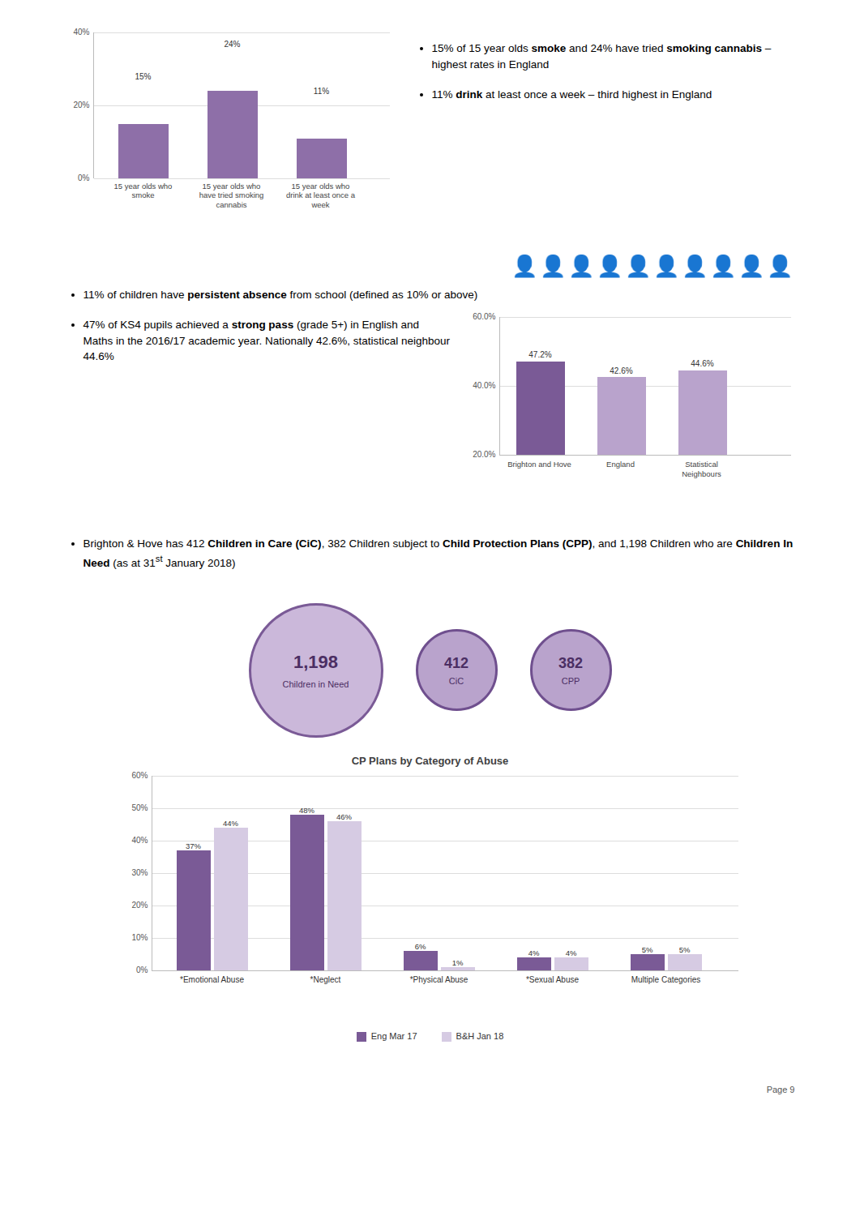40%
20%
0%
15%
24%
11%
15 year olds who smoke
15 year olds who have tried smoking cannabis
15 year olds who drink at least once a week
15% of 15 year olds smoke and 24% have tried smoking cannabis – highest rates in England
11% drink at least once a week – third highest in England
👤👤👤👤👤👤👤👤👤👤
11% of children have persistent absence from school (defined as 10% or above)
47% of KS4 pupils achieved a strong pass (grade 5+) in English and Maths in the 2016/17 academic year. Nationally 42.6%, statistical neighbour 44.6%
60.0%
40.0%
20.0%
47.2%
42.6%
44.6%
Brighton and Hove
England
Statistical Neighbours
Brighton & Hove has 412 Children in Care (CiC), 382 Children subject to Child Protection Plans (CPP), and 1,198 Children who are Children In Need (as at 31st January 2018)
1,198
Children in Need
412
CiC
382
CPP
CP Plans by Category of Abuse
60%
50%
40%
30%
20%
10%
0%
37%
44%
48%
46%
6%
1%
4%
4%
5%
5%
*Emotional Abuse
*Neglect
*Physical Abuse
*Sexual Abuse
Multiple Categories
Eng Mar 17
B&H Jan 18
Page 9